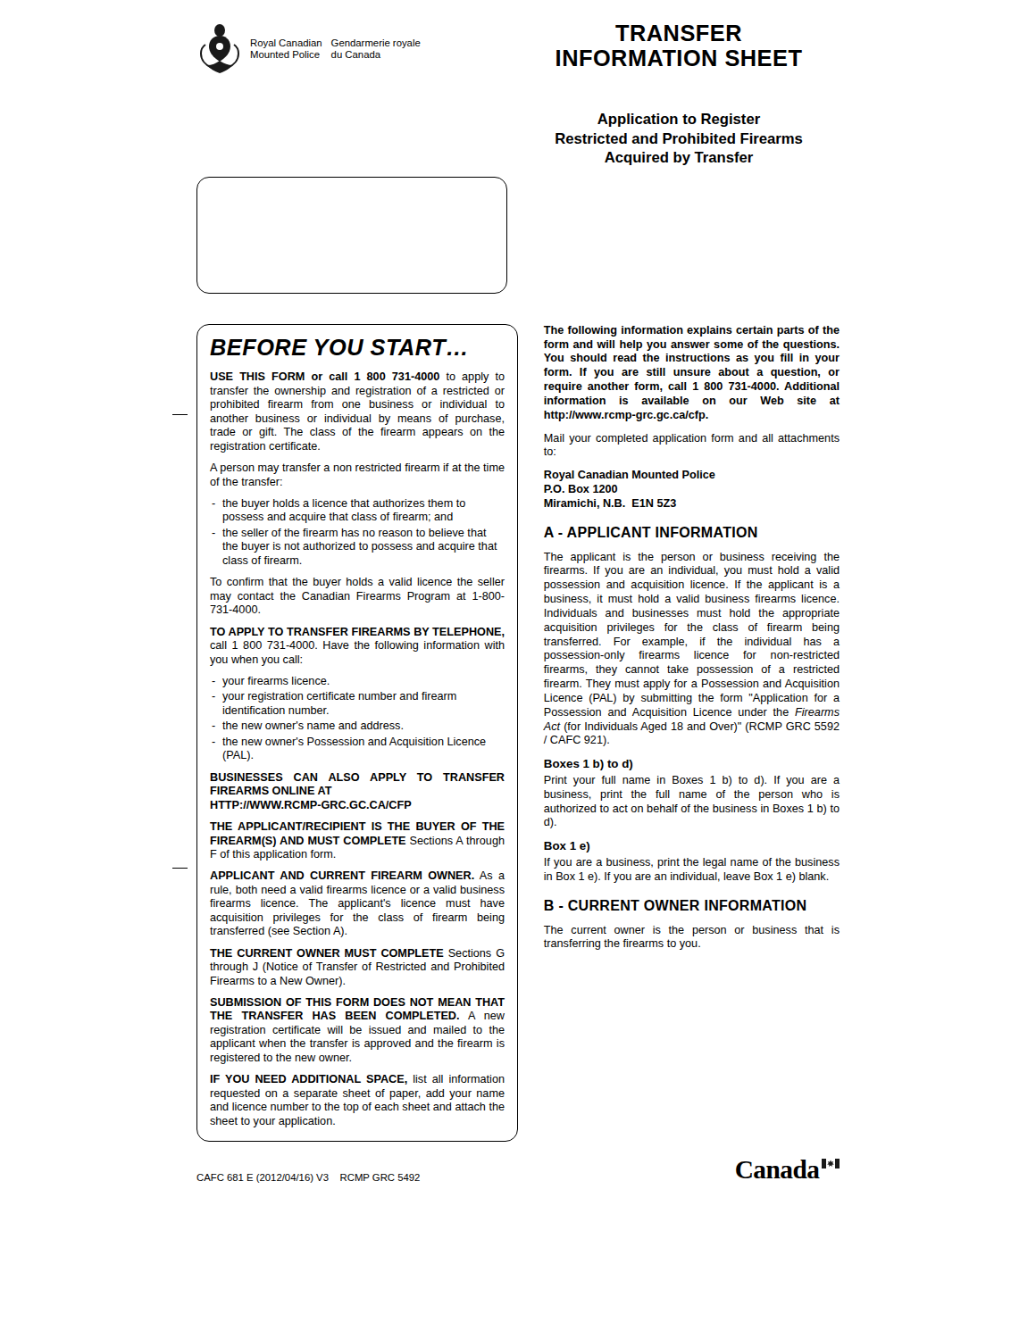Royal Canadian
Mounted Police
Gendarmerie royale
du Canada
TRANSFER
INFORMATION SHEET
Application to Register
Restricted and Prohibited Firearms
Acquired by Transfer
BEFORE YOU START…
USE THIS FORM or call 1 800 731-4000 to apply to transfer the ownership and registration of a restricted or prohibited firearm from one business or individual to another business or individual by means of purchase, trade or gift. The class of the firearm appears on the registration certificate.
A person may transfer a non restricted firearm if at the time of the transfer:
the buyer holds a licence that authorizes them to possess and acquire that class of firearm; and
the seller of the firearm has no reason to believe that the buyer is not authorized to possess and acquire that class of firearm.
To confirm that the buyer holds a valid licence the seller may contact the Canadian Firearms Program at 1-800-731-4000.
TO APPLY TO TRANSFER FIREARMS BY TELEPHONE, call 1 800 731-4000. Have the following information with you when you call:
your firearms licence.
your registration certificate number and firearm identification number.
the new owner's name and address.
the new owner's Possession and Acquisition Licence (PAL).
BUSINESSES CAN ALSO APPLY TO TRANSFER FIREARMS ONLINE AT
HTTP://WWW.RCMP-GRC.GC.CA/CFP
THE APPLICANT/RECIPIENT IS THE BUYER OF THE FIREARM(S) AND MUST COMPLETE Sections A through F of this application form.
APPLICANT AND CURRENT FIREARM OWNER. As a rule, both need a valid firearms licence or a valid business firearms licence. The applicant's licence must have acquisition privileges for the class of firearm being transferred (see Section A).
THE CURRENT OWNER MUST COMPLETE Sections G through J (Notice of Transfer of Restricted and Prohibited Firearms to a New Owner).
SUBMISSION OF THIS FORM DOES NOT MEAN THAT THE TRANSFER HAS BEEN COMPLETED. A new registration certificate will be issued and mailed to the applicant when the transfer is approved and the firearm is registered to the new owner.
IF YOU NEED ADDITIONAL SPACE, list all information requested on a separate sheet of paper, add your name and licence number to the top of each sheet and attach the sheet to your application.
The following information explains certain parts of the form and will help you answer some of the questions. You should read the instructions as you fill in your form. If you are still unsure about a question, or require another form, call 1 800 731-4000. Additional information is available on our Web site at http://www.rcmp-grc.gc.ca/cfp.
Mail your completed application form and all attachments to:
Royal Canadian Mounted Police
P.O. Box 1200
Miramichi, N.B. E1N 5Z3
A - APPLICANT INFORMATION
The applicant is the person or business receiving the firearms. If you are an individual, you must hold a valid possession and acquisition licence. If the applicant is a business, it must hold a valid business firearms licence. Individuals and businesses must hold the appropriate acquisition privileges for the class of firearm being transferred. For example, if the individual has a possession-only firearms licence for non-restricted firearms, they cannot take possession of a restricted firearm. They must apply for a Possession and Acquisition Licence (PAL) by submitting the form "Application for a Possession and Acquisition Licence under the Firearms Act (for Individuals Aged 18 and Over)" (RCMP GRC 5592 / CAFC 921).
Boxes 1 b) to d)
Print your full name in Boxes 1 b) to d). If you are a business, print the full name of the person who is authorized to act on behalf of the business in Boxes 1 b) to d).
Box 1 e)
If you are a business, print the legal name of the business in Box 1 e). If you are an individual, leave Box 1 e) blank.
B - CURRENT OWNER INFORMATION
The current owner is the person or business that is transferring the firearms to you.
CAFC 681 E (2012/04/16) V3 RCMP GRC 5492
Canada